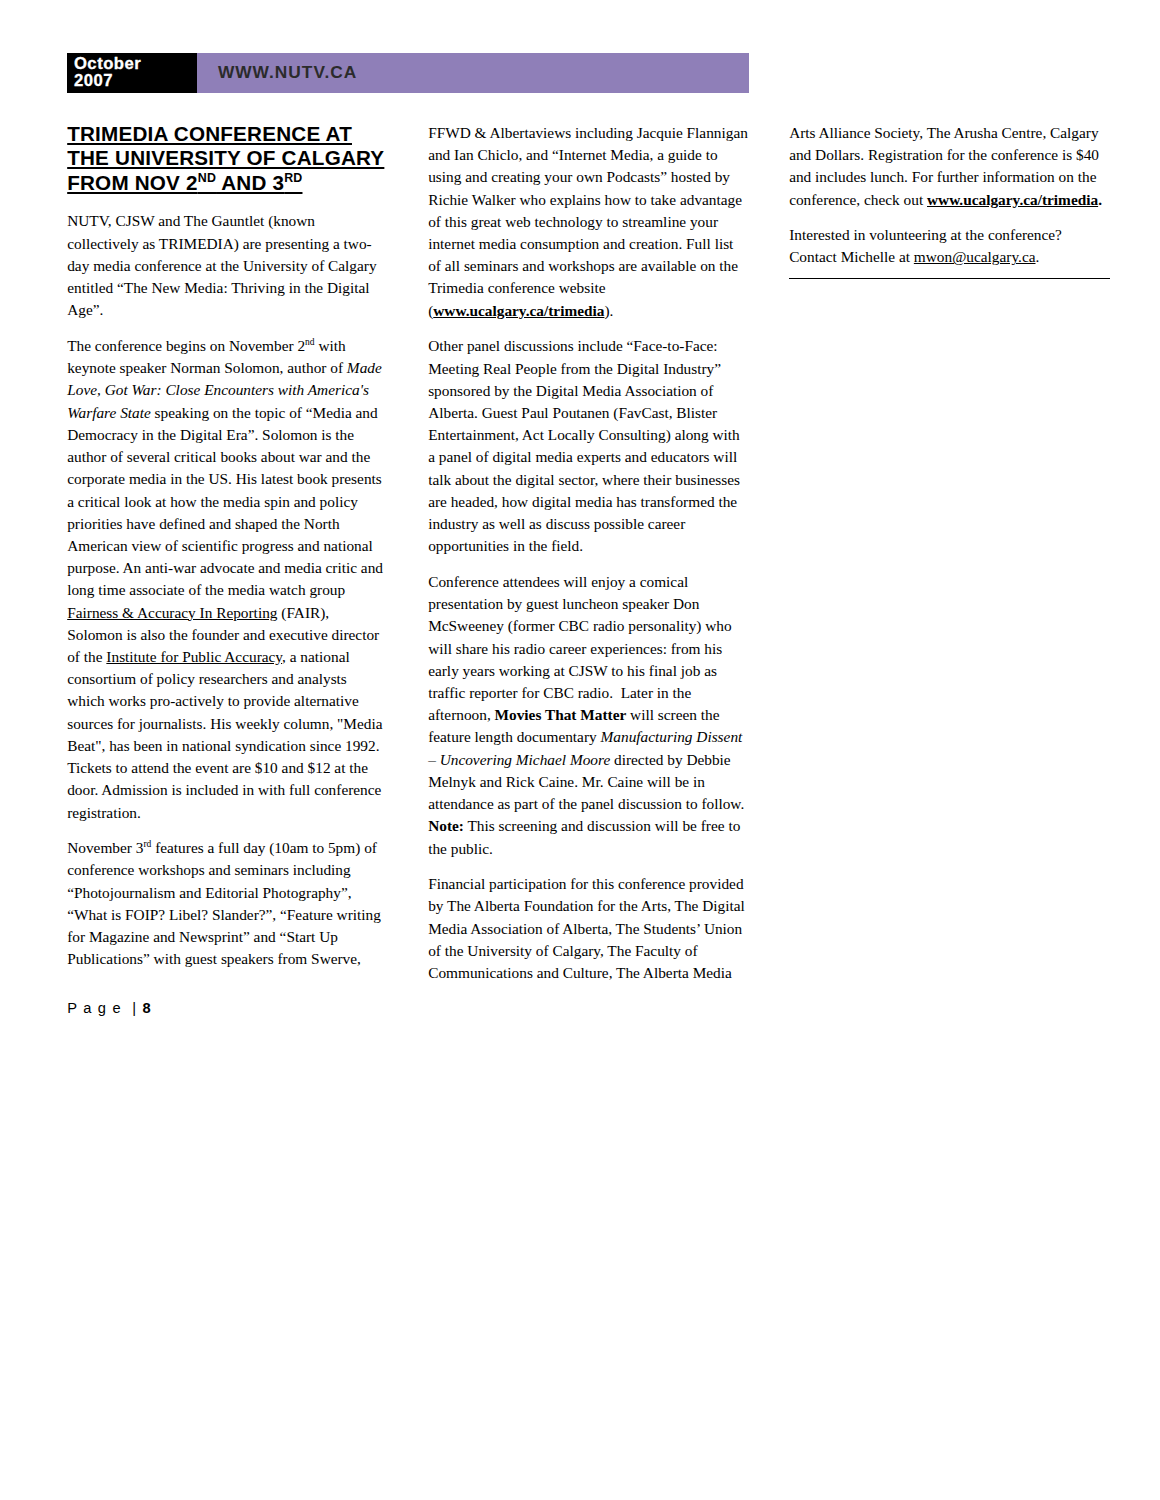October 2007
WWW.NUTV.CA
Trimedia Conference at the University of Calgary from Nov 2nd and 3rd
NUTV, CJSW and The Gauntlet (known collectively as TRIMEDIA) are presenting a two-day media conference at the University of Calgary entitled “The New Media: Thriving in the Digital Age”.
The conference begins on November 2nd with keynote speaker Norman Solomon, author of Made Love, Got War: Close Encounters with America's Warfare State speaking on the topic of “Media and Democracy in the Digital Era”. Solomon is the author of several critical books about war and the corporate media in the US. His latest book presents a critical look at how the media spin and policy priorities have defined and shaped the North American view of scientific progress and national purpose. An anti-war advocate and media critic and long time associate of the media watch group Fairness & Accuracy In Reporting (FAIR), Solomon is also the founder and executive director of the Institute for Public Accuracy, a national consortium of policy researchers and analysts which works pro-actively to provide alternative sources for journalists. His weekly column, "Media Beat", has been in national syndication since 1992. Tickets to attend the event are $10 and $12 at the door. Admission is included in with full conference registration.
November 3rd features a full day (10am to 5pm) of conference workshops and seminars including “Photojournalism and Editorial Photography”, “What is FOIP? Libel? Slander?”, “Feature writing for Magazine and Newsprint” and “Start Up Publications” with guest speakers from Swerve, FFWD & Albertaviews including Jacquie Flannigan and Ian Chiclo, and “Internet Media, a guide to using and creating your own Podcasts” hosted by Richie Walker who explains how to take advantage of this great web technology to streamline your internet media consumption and creation. Full list of all seminars and workshops are available on the Trimedia conference website (www.ucalgary.ca/trimedia).
Other panel discussions include “Face-to-Face: Meeting Real People from the Digital Industry” sponsored by the Digital Media Association of Alberta. Guest Paul Poutanen (FavCast, Blister Entertainment, Act Locally Consulting) along with a panel of digital media experts and educators will talk about the digital sector, where their businesses are headed, how digital media has transformed the industry as well as discuss possible career opportunities in the field.
Conference attendees will enjoy a comical presentation by guest luncheon speaker Don McSweeney (former CBC radio personality) who will share his radio career experiences: from his early years working at CJSW to his final job as traffic reporter for CBC radio. Later in the afternoon, Movies That Matter will screen the feature length documentary Manufacturing Dissent – Uncovering Michael Moore directed by Debbie Melnyk and Rick Caine. Mr. Caine will be in attendance as part of the panel discussion to follow. Note: This screening and discussion will be free to the public.
Financial participation for this conference provided by The Alberta Foundation for the Arts, The Digital Media Association of Alberta, The Students’ Union of the University of Calgary, The Faculty of Communications and Culture, The Alberta Media Arts Alliance Society, The Arusha Centre, Calgary and Dollars. Registration for the conference is $40 and includes lunch. For further information on the conference, check out www.ucalgary.ca/trimedia.
Interested in volunteering at the conference? Contact Michelle at mwon@ucalgary.ca.
P a g e | 8